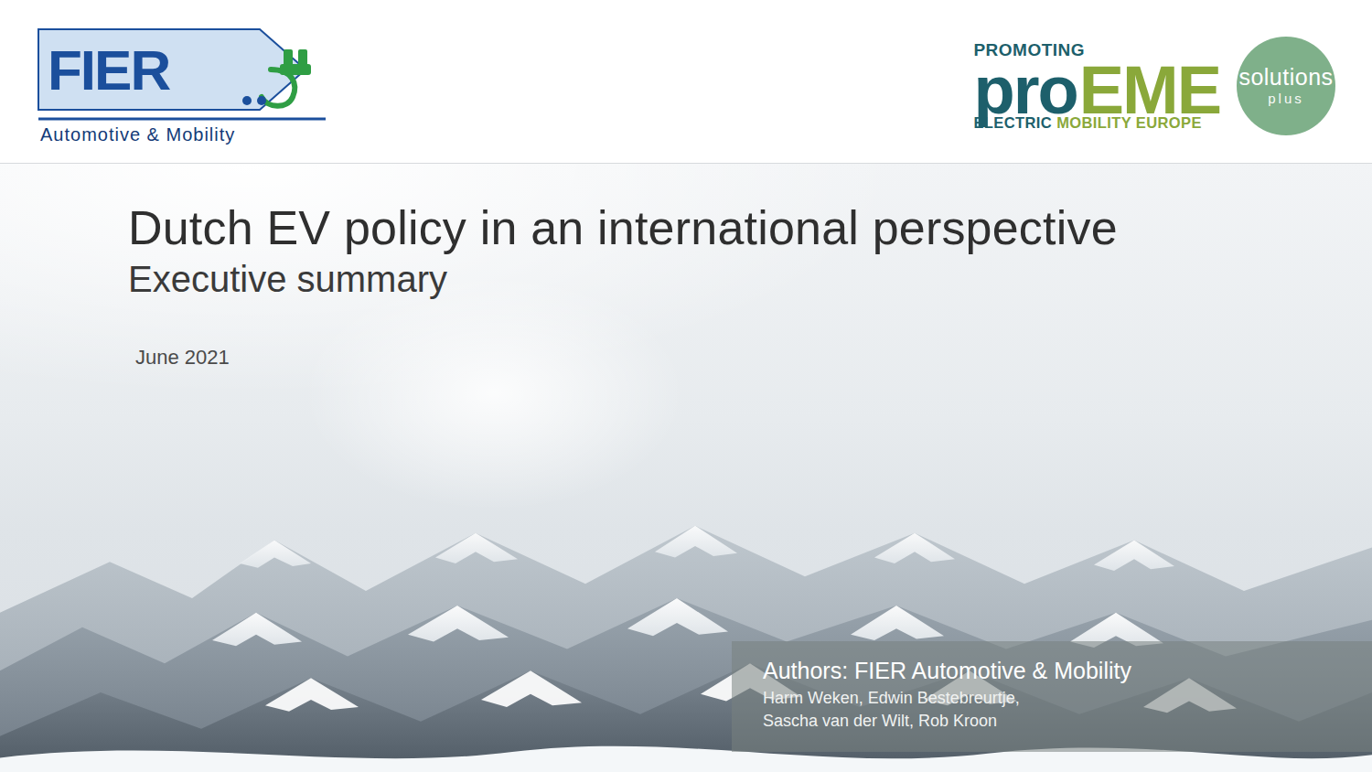FIER Automotive & Mobility
PROMOTING pro EME ELECTRIC MOBILITY EUROPE
solutions plus
Dutch EV policy in an international perspective
Executive summary
June 2021
Authors: FIER Automotive & Mobility
Harm Weken, Edwin Bestebreurtje,
Sascha van der Wilt, Rob Kroon